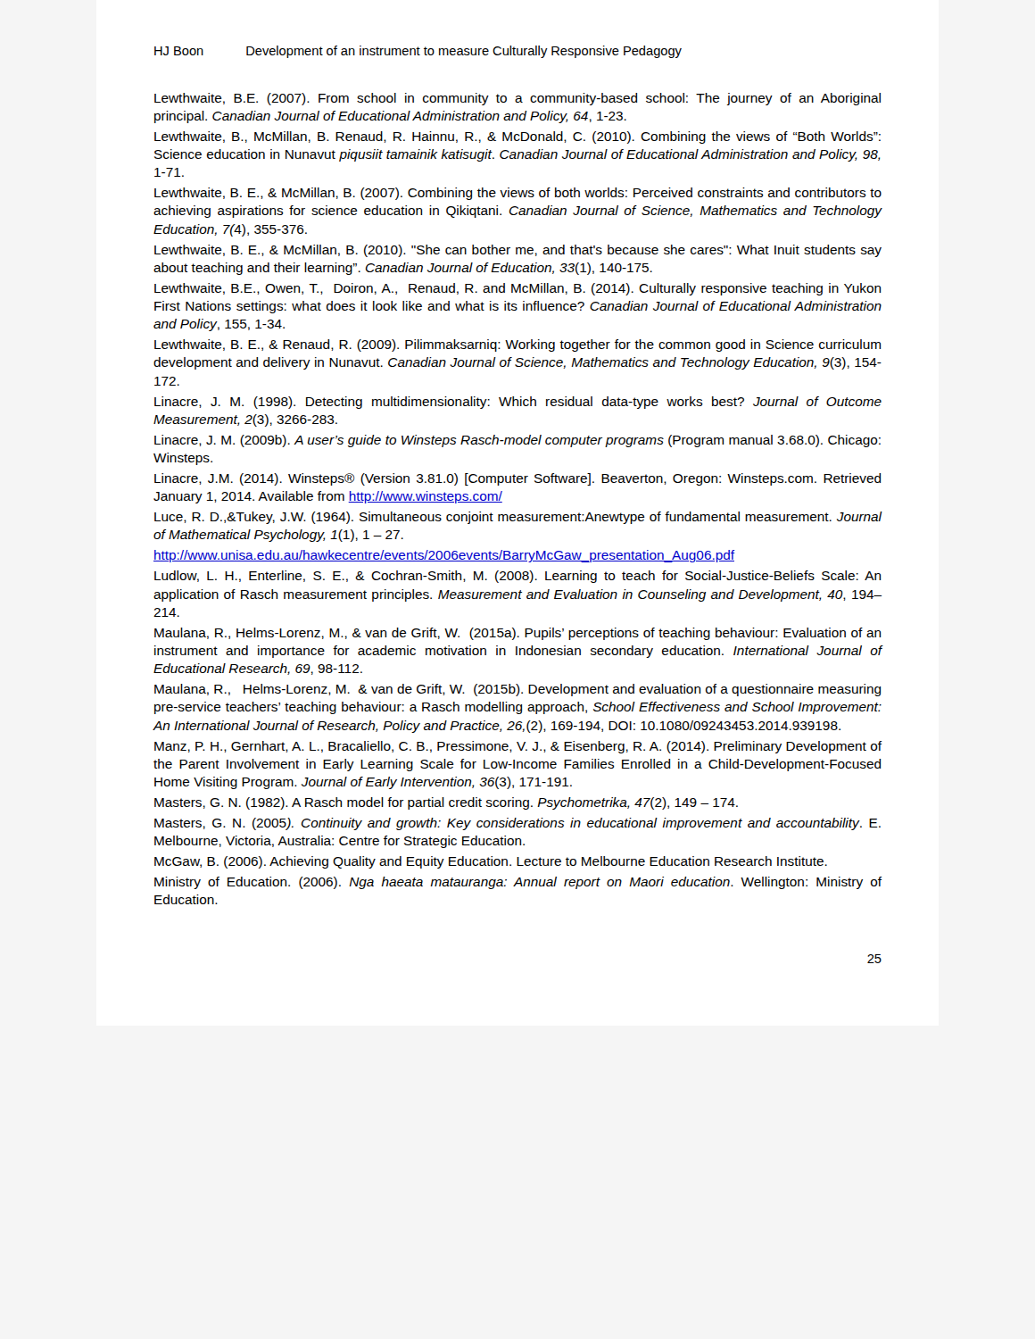HJ Boon Development of an instrument to measure Culturally Responsive Pedagogy
Lewthwaite, B.E. (2007). From school in community to a community-based school: The journey of an Aboriginal principal. Canadian Journal of Educational Administration and Policy, 64, 1-23.
Lewthwaite, B., McMillan, B. Renaud, R. Hainnu, R., & McDonald, C. (2010). Combining the views of “Both Worlds”: Science education in Nunavut piqusiit tamainik katisugit. Canadian Journal of Educational Administration and Policy, 98, 1-71.
Lewthwaite, B. E., & McMillan, B. (2007). Combining the views of both worlds: Perceived constraints and contributors to achieving aspirations for science education in Qikiqtani. Canadian Journal of Science, Mathematics and Technology Education, 7(4), 355-376.
Lewthwaite, B. E., & McMillan, B. (2010). "She can bother me, and that's because she cares": What Inuit students say about teaching and their learning”. Canadian Journal of Education, 33(1), 140-175.
Lewthwaite, B.E., Owen, T., Doiron, A., Renaud, R. and McMillan, B. (2014). Culturally responsive teaching in Yukon First Nations settings: what does it look like and what is its influence? Canadian Journal of Educational Administration and Policy, 155, 1-34.
Lewthwaite, B. E., & Renaud, R. (2009). Pilimmaksarniq: Working together for the common good in Science curriculum development and delivery in Nunavut. Canadian Journal of Science, Mathematics and Technology Education, 9(3), 154-172.
Linacre, J. M. (1998). Detecting multidimensionality: Which residual data-type works best? Journal of Outcome Measurement, 2(3), 3266-283.
Linacre, J. M. (2009b). A user’s guide to Winsteps Rasch-model computer programs (Program manual 3.68.0). Chicago: Winsteps.
Linacre, J.M. (2014). Winsteps® (Version 3.81.0) [Computer Software]. Beaverton, Oregon: Winsteps.com. Retrieved January 1, 2014. Available from http://www.winsteps.com/
Luce, R. D.,&Tukey, J.W. (1964). Simultaneous conjoint measurement:Anewtype of fundamental measurement. Journal of Mathematical Psychology, 1(1), 1 – 27.
http://www.unisa.edu.au/hawkecentre/events/2006events/BarryMcGaw_presentation_Aug06.pdf
Ludlow, L. H., Enterline, S. E., & Cochran-Smith, M. (2008). Learning to teach for Social-Justice-Beliefs Scale: An application of Rasch measurement principles. Measurement and Evaluation in Counseling and Development, 40, 194–214.
Maulana, R., Helms-Lorenz, M., & van de Grift, W. (2015a). Pupils’ perceptions of teaching behaviour: Evaluation of an instrument and importance for academic motivation in Indonesian secondary education. International Journal of Educational Research, 69, 98-112.
Maulana, R., Helms-Lorenz, M. & van de Grift, W. (2015b). Development and evaluation of a questionnaire measuring pre-service teachers’ teaching behaviour: a Rasch modelling approach, School Effectiveness and School Improvement: An International Journal of Research, Policy and Practice, 26,(2), 169-194, DOI: 10.1080/09243453.2014.939198.
Manz, P. H., Gernhart, A. L., Bracaliello, C. B., Pressimone, V. J., & Eisenberg, R. A. (2014). Preliminary Development of the Parent Involvement in Early Learning Scale for Low-Income Families Enrolled in a Child-Development-Focused Home Visiting Program. Journal of Early Intervention, 36(3), 171-191.
Masters, G. N. (1982). A Rasch model for partial credit scoring. Psychometrika, 47(2), 149 – 174.
Masters, G. N. (2005). Continuity and growth: Key considerations in educational improvement and accountability. E. Melbourne, Victoria, Australia: Centre for Strategic Education.
McGaw, B. (2006). Achieving Quality and Equity Education. Lecture to Melbourne Education Research Institute.
Ministry of Education. (2006). Nga haeata matauranga: Annual report on Maori education. Wellington: Ministry of Education.
25